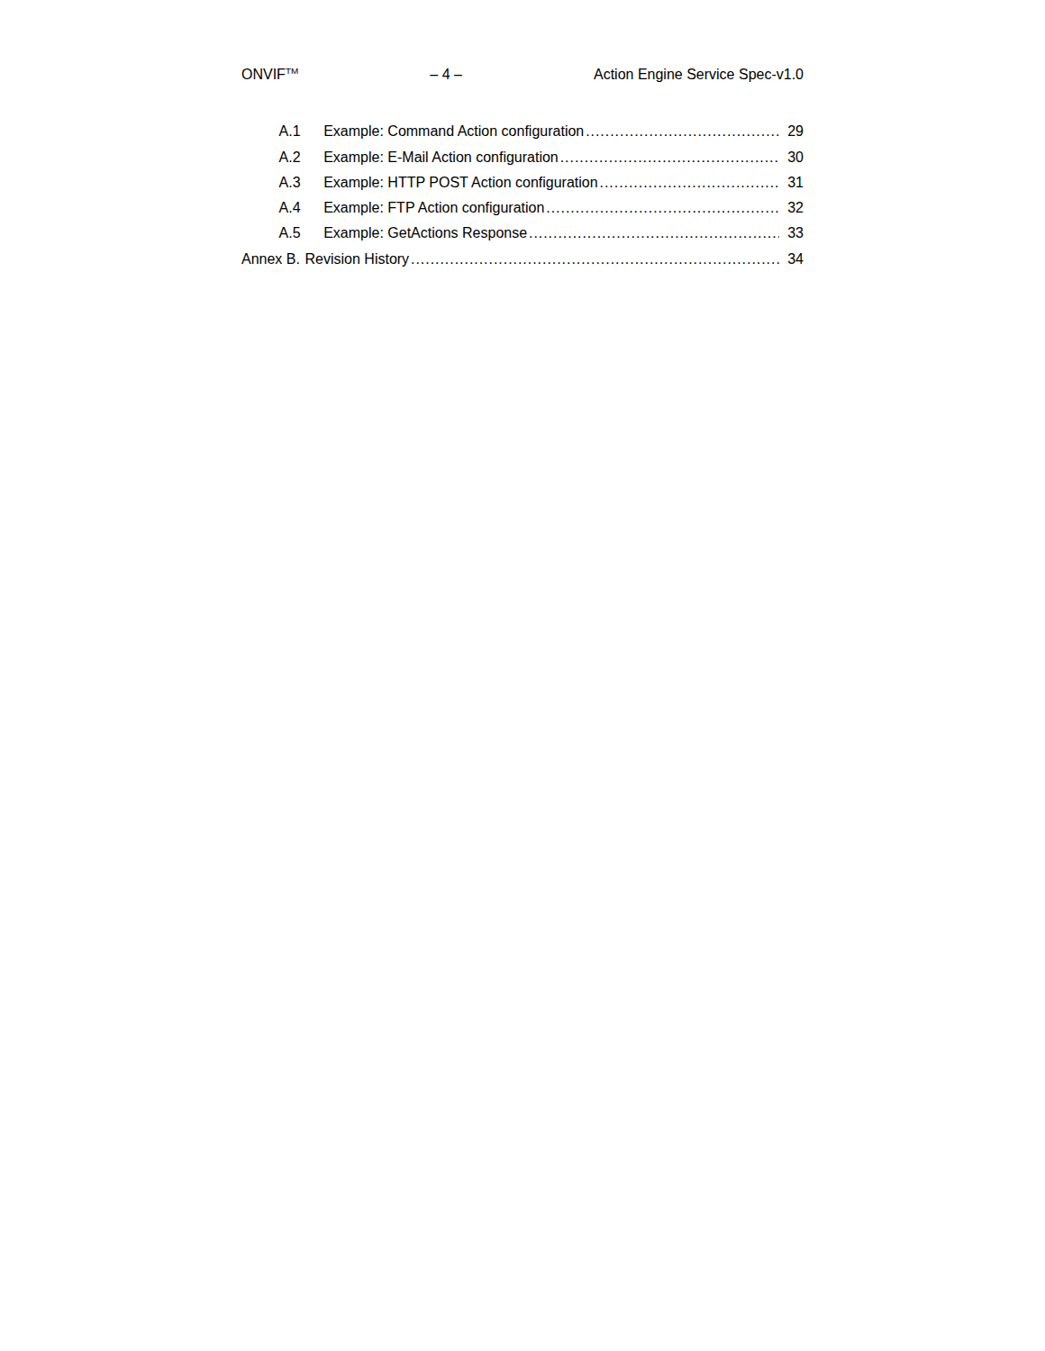ONVIFTM
– 4 –
Action Engine Service Spec-v1.0
A.1 Example: Command Action configuration ............................................................ 29
A.2 Example: E-Mail Action configuration ................................................................ 30
A.3 Example: HTTP POST Action configuration ......................................................... 31
A.4 Example: FTP Action configuration .................................................................... 32
A.5 Example: GetActions Response ......................................................................... 33
Annex B. Revision History ................................................................................................. 34